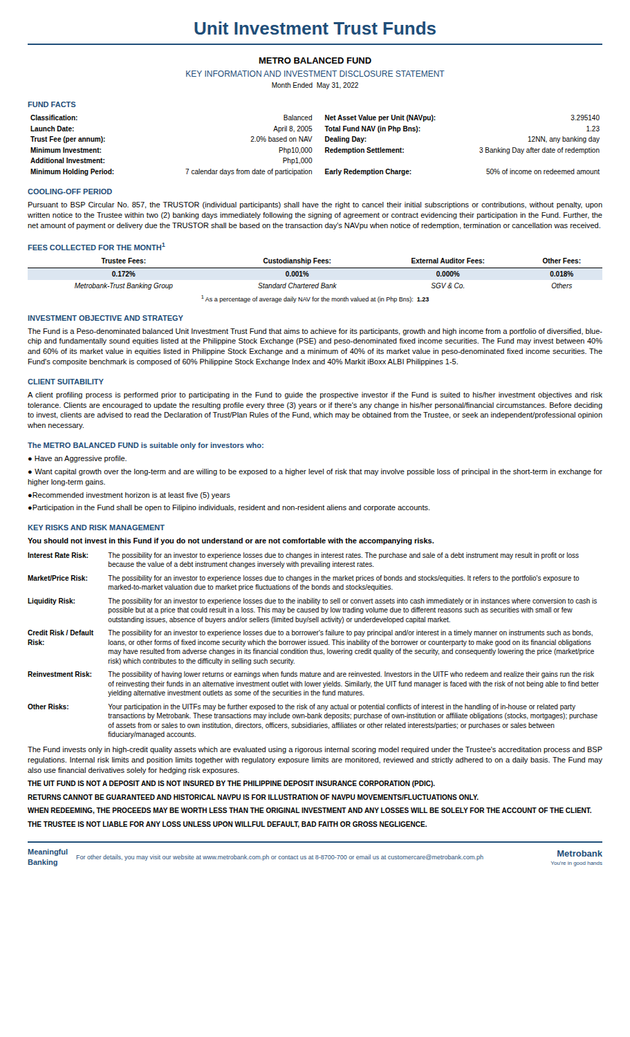Unit Investment Trust Funds
METRO BALANCED FUND
KEY INFORMATION AND INVESTMENT DISCLOSURE STATEMENT
Month Ended May 31, 2022
Fund Facts
| Classification: | Balanced | Net Asset Value per Unit (NAVpu): | 3.295140 |
| Launch Date: | April 8, 2005 | Total Fund NAV (in Php Bns): | 1.23 |
| Trust Fee (per annum): | 2.0% based on NAV | Dealing Day: | 12NN, any banking day |
| Minimum Investment: | Php10,000 | Redemption Settlement: | 3 Banking Day after date of redemption |
| Additional Investment: | Php1,000 | | |
| Minimum Holding Period: | 7 calendar days from date of participation | Early Redemption Charge: | 50% of income on redeemed amount |
Cooling-Off Period
Pursuant to BSP Circular No. 857, the TRUSTOR (individual participants) shall have the right to cancel their initial subscriptions or contributions, without penalty, upon written notice to the Trustee within two (2) banking days immediately following the signing of agreement or contract evidencing their participation in the Fund. Further, the net amount of payment or delivery due the TRUSTOR shall be based on the transaction day's NAVpu when notice of redemption, termination or cancellation was received.
Fees Collected for the Month1
| Trustee Fees: | Custodianship Fees: | External Auditor Fees: | Other Fees: |
| --- | --- | --- | --- |
| 0.172% | 0.001% | 0.000% | 0.018% |
| Metrobank-Trust Banking Group | Standard Chartered Bank | SGV & Co. | Others |
1 As a percentage of average daily NAV for the month valued at (in Php Bns): 1.23
Investment Objective and Strategy
The Fund is a Peso-denominated balanced Unit Investment Trust Fund that aims to achieve for its participants, growth and high income from a portfolio of diversified, blue-chip and fundamentally sound equities listed at the Philippine Stock Exchange (PSE) and peso-denominated fixed income securities. The Fund may invest between 40% and 60% of its market value in equities listed in Philippine Stock Exchange and a minimum of 40% of its market value in peso-denominated fixed income securities. The Fund's composite benchmark is composed of 60% Philippine Stock Exchange Index and 40% Markit iBoxx ALBI Philippines 1-5.
Client Suitability
A client profiling process is performed prior to participating in the Fund to guide the prospective investor if the Fund is suited to his/her investment objectives and risk tolerance. Clients are encouraged to update the resulting profile every three (3) years or if there's any change in his/her personal/financial circumstances. Before deciding to invest, clients are advised to read the Declaration of Trust/Plan Rules of the Fund, which may be obtained from the Trustee, or seek an independent/professional opinion when necessary.
The METRO BALANCED FUND is suitable only for investors who:
● Have an Aggressive profile.
● Want capital growth over the long-term and are willing to be exposed to a higher level of risk that may involve possible loss of principal in the short-term in exchange for higher long-term gains.
●Recommended investment horizon is at least five (5) years
●Participation in the Fund shall be open to Filipino individuals, resident and non-resident aliens and corporate accounts.
Key Risks and Risk Management
You should not invest in this Fund if you do not understand or are not comfortable with the accompanying risks.
| Interest Rate Risk: | The possibility for an investor to experience losses due to changes in interest rates. The purchase and sale of a debt instrument may result in profit or loss because the value of a debt instrument changes inversely with prevailing interest rates. |
| Market/Price Risk: | The possibility for an investor to experience losses due to changes in the market prices of bonds and stocks/equities. It refers to the portfolio's exposure to marked-to-market valuation due to market price fluctuations of the bonds and stocks/equities. |
| Liquidity Risk: | The possibility for an investor to experience losses due to the inability to sell or convert assets into cash immediately or in instances where conversion to cash is possible but at a price that could result in a loss. This may be caused by low trading volume due to different reasons such as securities with small or few outstanding issues, absence of buyers and/or sellers (limited buy/sell activity) or underdeveloped capital market. |
| Credit Risk / Default Risk: | The possibility for an investor to experience losses due to a borrower's failure to pay principal and/or interest in a timely manner on instruments such as bonds, loans, or other forms of fixed income security which the borrower issued. This inability of the borrower or counterparty to make good on its financial obligations may have resulted from adverse changes in its financial condition thus, lowering credit quality of the security, and consequently lowering the price (market/price risk) which contributes to the difficulty in selling such security. |
| Reinvestment Risk: | The possibility of having lower returns or earnings when funds mature and are reinvested. Investors in the UITF who redeem and realize their gains run the risk of reinvesting their funds in an alternative investment outlet with lower yields. Similarly, the UIT fund manager is faced with the risk of not being able to find better yielding alternative investment outlets as some of the securities in the fund matures. |
| Other Risks: | Your participation in the UITFs may be further exposed to the risk of any actual or potential conflicts of interest in the handling of in-house or related party transactions by Metrobank. These transactions may include own-bank deposits; purchase of own-institution or affiliate obligations (stocks, mortgages); purchase of assets from or sales to own institution, directors, officers, subsidiaries, affiliates or other related interests/parties; or purchases or sales between fiduciary/managed accounts. |
The Fund invests only in high-credit quality assets which are evaluated using a rigorous internal scoring model required under the Trustee's accreditation process and BSP regulations. Internal risk limits and position limits together with regulatory exposure limits are monitored, reviewed and strictly adhered to on a daily basis. The Fund may also use financial derivatives solely for hedging risk exposures.
THE UIT FUND IS NOT A DEPOSIT AND IS NOT INSURED BY THE PHILIPPINE DEPOSIT INSURANCE CORPORATION (PDIC).
RETURNS CANNOT BE GUARANTEED AND HISTORICAL NAVPU IS FOR ILLUSTRATION OF NAVPU MOVEMENTS/FLUCTUATIONS ONLY.
WHEN REDEEMING, THE PROCEEDS MAY BE WORTH LESS THAN THE ORIGINAL INVESTMENT AND ANY LOSSES WILL BE SOLELY FOR THE ACCOUNT OF THE CLIENT.
THE TRUSTEE IS NOT LIABLE FOR ANY LOSS UNLESS UPON WILLFUL DEFAULT, BAD FAITH OR GROSS NEGLIGENCE.
Meaningful
Banking
For other details, you may visit our website at www.metrobank.com.ph or contact us at 8-8700-700 or email us at customercare@metrobank.com.ph
MetrobankYou're in good hands